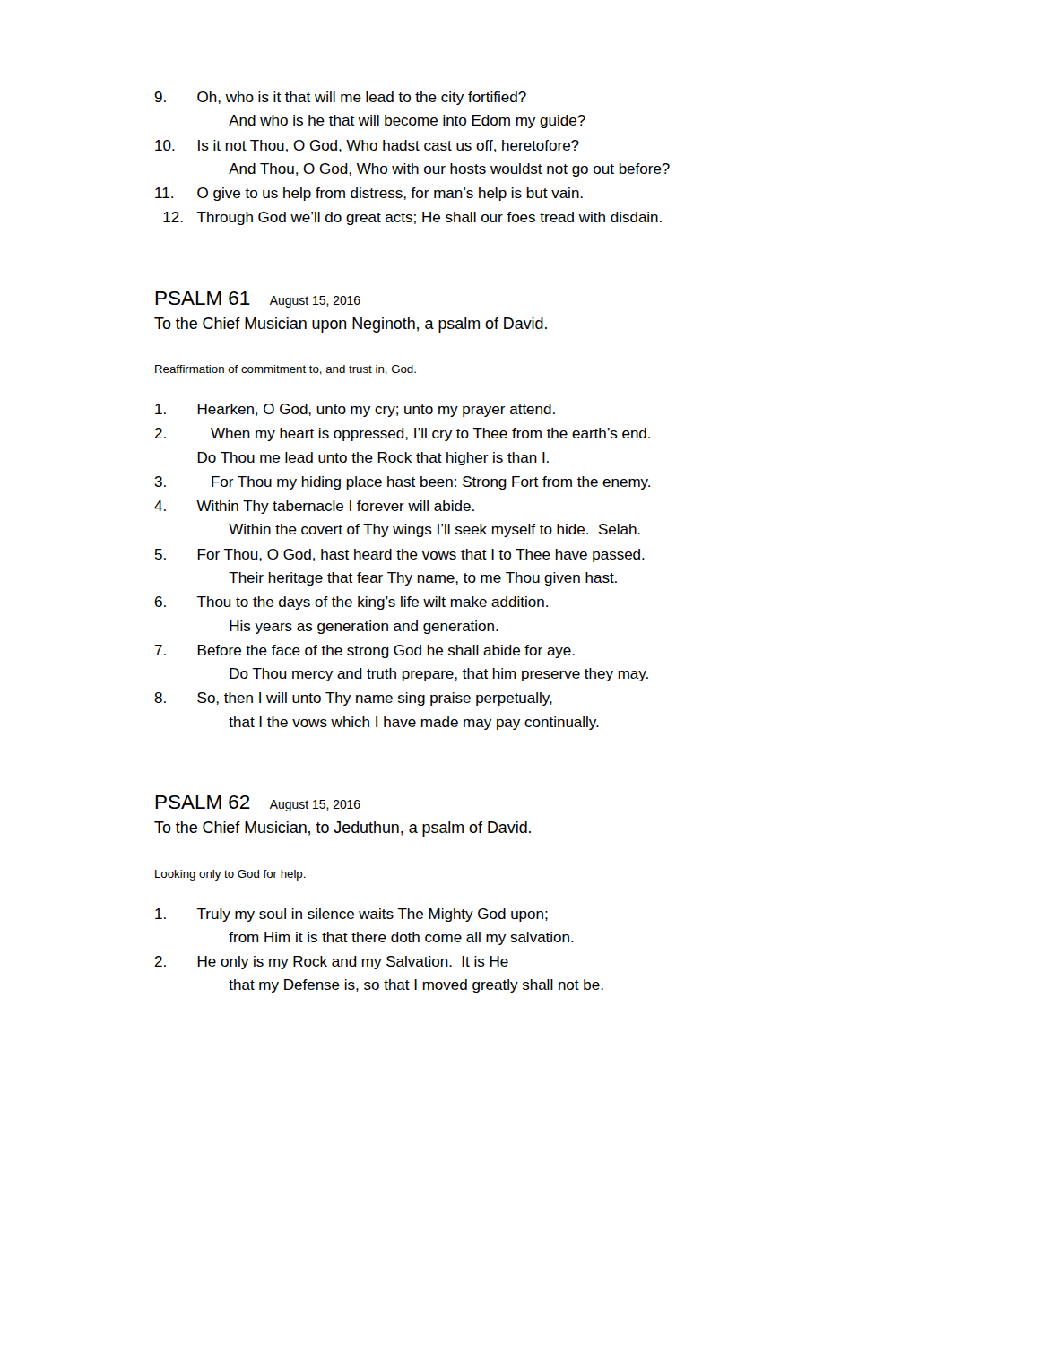9. Oh, who is it that will me lead to the city fortified? And who is he that will become into Edom my guide?
10. Is it not Thou, O God, Who hadst cast us off, heretofore? And Thou, O God, Who with our hosts wouldst not go out before?
11. O give to us help from distress, for man’s help is but vain.
12. Through God we’ll do great acts; He shall our foes tread with disdain.
PSALM 61 August 15, 2016
To the Chief Musician upon Neginoth, a psalm of David.
Reaffirmation of commitment to, and trust in, God.
1. Hearken, O God, unto my cry; unto my prayer attend.
2. When my heart is oppressed, I’ll cry to Thee from the earth’s end. Do Thou me lead unto the Rock that higher is than I.
3. For Thou my hiding place hast been: Strong Fort from the enemy.
4. Within Thy tabernacle I forever will abide. Within the covert of Thy wings I’ll seek myself to hide. Selah.
5. For Thou, O God, hast heard the vows that I to Thee have passed. Their heritage that fear Thy name, to me Thou given hast.
6. Thou to the days of the king’s life wilt make addition. His years as generation and generation.
7. Before the face of the strong God he shall abide for aye. Do Thou mercy and truth prepare, that him preserve they may.
8. So, then I will unto Thy name sing praise perpetually, that I the vows which I have made may pay continually.
PSALM 62 August 15, 2016
To the Chief Musician, to Jeduthun, a psalm of David.
Looking only to God for help.
1. Truly my soul in silence waits The Mighty God upon; from Him it is that there doth come all my salvation.
2. He only is my Rock and my Salvation. It is He that my Defense is, so that I moved greatly shall not be.